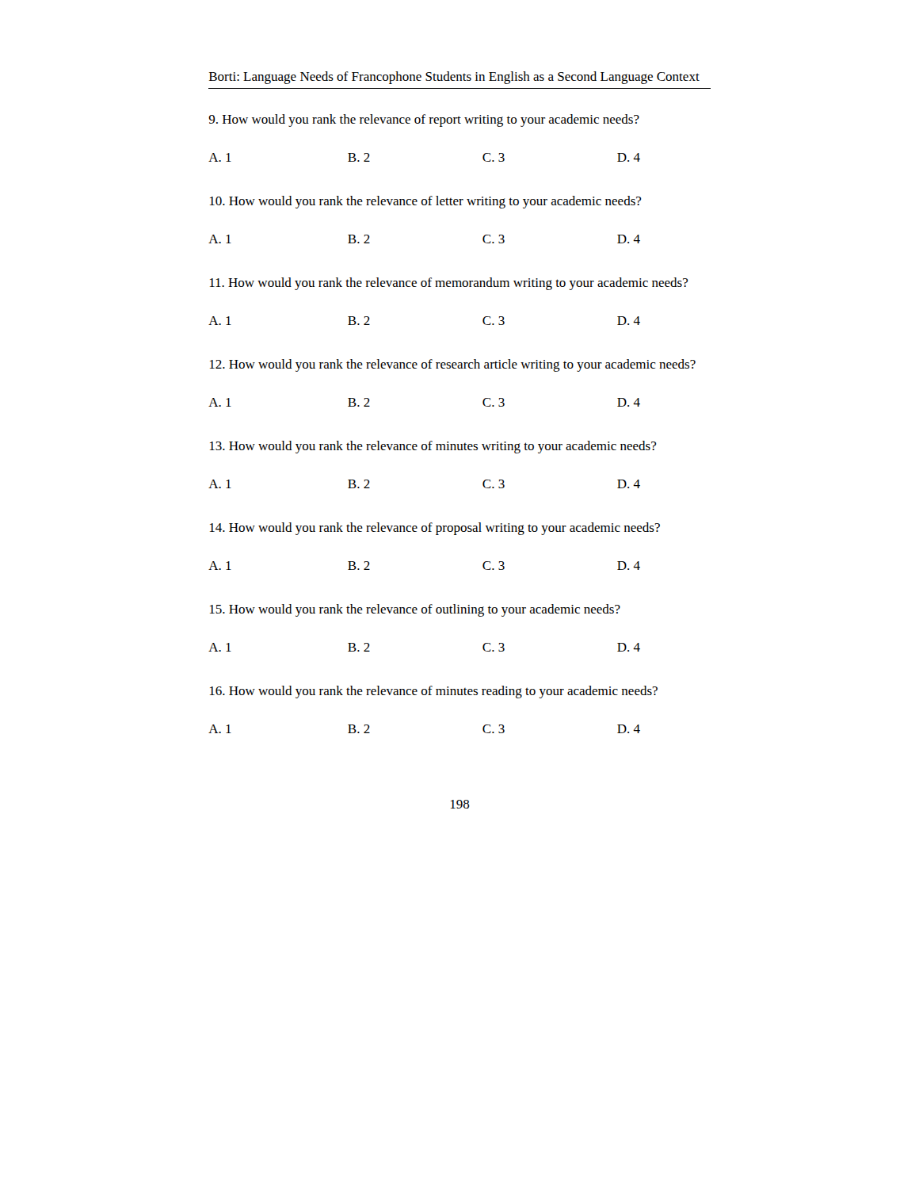Borti: Language Needs of Francophone Students in English as a Second Language Context
9. How would you rank the relevance of report writing to your academic needs?
A. 1 B. 2 C. 3 D. 4
10. How would you rank the relevance of letter writing to your academic needs?
A. 1 B. 2 C. 3 D. 4
11. How would you rank the relevance of memorandum writing to your academic needs?
A. 1 B. 2 C. 3 D. 4
12. How would you rank the relevance of research article writing to your academic needs?
A. 1 B. 2 C. 3 D. 4
13. How would you rank the relevance of minutes writing to your academic needs?
A. 1 B. 2 C. 3 D. 4
14. How would you rank the relevance of proposal writing to your academic needs?
A. 1 B. 2 C. 3 D. 4
15. How would you rank the relevance of outlining to your academic needs?
A. 1 B. 2 C. 3 D. 4
16. How would you rank the relevance of minutes reading to your academic needs?
A. 1 B. 2 C. 3 D. 4
198